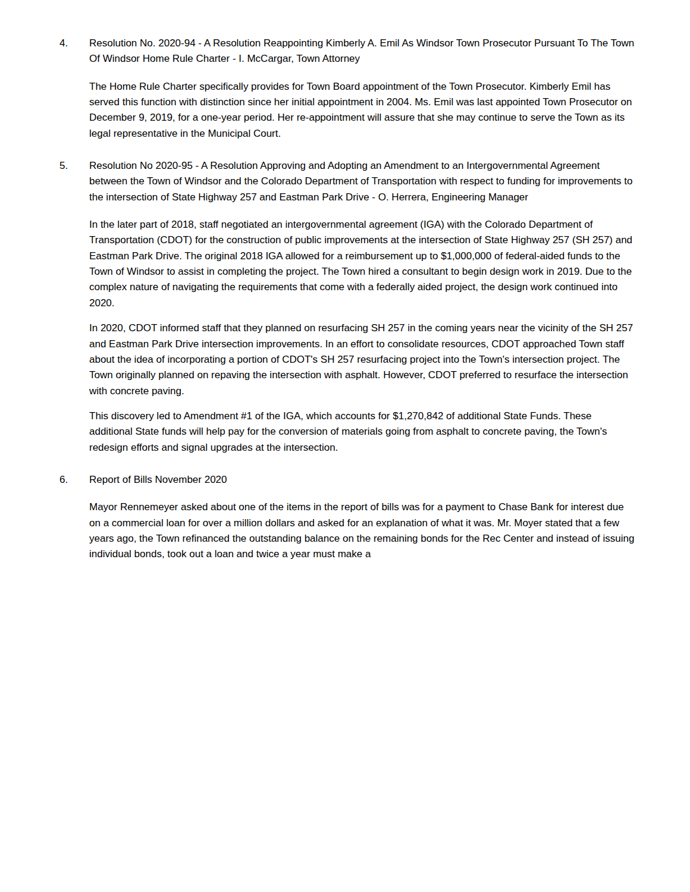Resolution No. 2020-94 - A Resolution Reappointing Kimberly A. Emil As Windsor Town Prosecutor Pursuant To The Town Of Windsor Home Rule Charter - I. McCargar, Town Attorney
The Home Rule Charter specifically provides for Town Board appointment of the Town Prosecutor. Kimberly Emil has served this function with distinction since her initial appointment in 2004. Ms. Emil was last appointed Town Prosecutor on December 9, 2019, for a one-year period. Her re-appointment will assure that she may continue to serve the Town as its legal representative in the Municipal Court.
Resolution No 2020-95 - A Resolution Approving and Adopting an Amendment to an Intergovernmental Agreement between the Town of Windsor and the Colorado Department of Transportation with respect to funding for improvements to the intersection of State Highway 257 and Eastman Park Drive - O. Herrera, Engineering Manager
In the later part of 2018, staff negotiated an intergovernmental agreement (IGA) with the Colorado Department of Transportation (CDOT) for the construction of public improvements at the intersection of State Highway 257 (SH 257) and Eastman Park Drive. The original 2018 IGA allowed for a reimbursement up to $1,000,000 of federal-aided funds to the Town of Windsor to assist in completing the project. The Town hired a consultant to begin design work in 2019. Due to the complex nature of navigating the requirements that come with a federally aided project, the design work continued into 2020.
In 2020, CDOT informed staff that they planned on resurfacing SH 257 in the coming years near the vicinity of the SH 257 and Eastman Park Drive intersection improvements. In an effort to consolidate resources, CDOT approached Town staff about the idea of incorporating a portion of CDOT's SH 257 resurfacing project into the Town's intersection project. The Town originally planned on repaving the intersection with asphalt. However, CDOT preferred to resurface the intersection with concrete paving.
This discovery led to Amendment #1 of the IGA, which accounts for $1,270,842 of additional State Funds. These additional State funds will help pay for the conversion of materials going from asphalt to concrete paving, the Town's redesign efforts and signal upgrades at the intersection.
Report of Bills November 2020
Mayor Rennemeyer asked about one of the items in the report of bills was for a payment to Chase Bank for interest due on a commercial loan for over a million dollars and asked for an explanation of what it was. Mr. Moyer stated that a few years ago, the Town refinanced the outstanding balance on the remaining bonds for the Rec Center and instead of issuing individual bonds, took out a loan and twice a year must make a